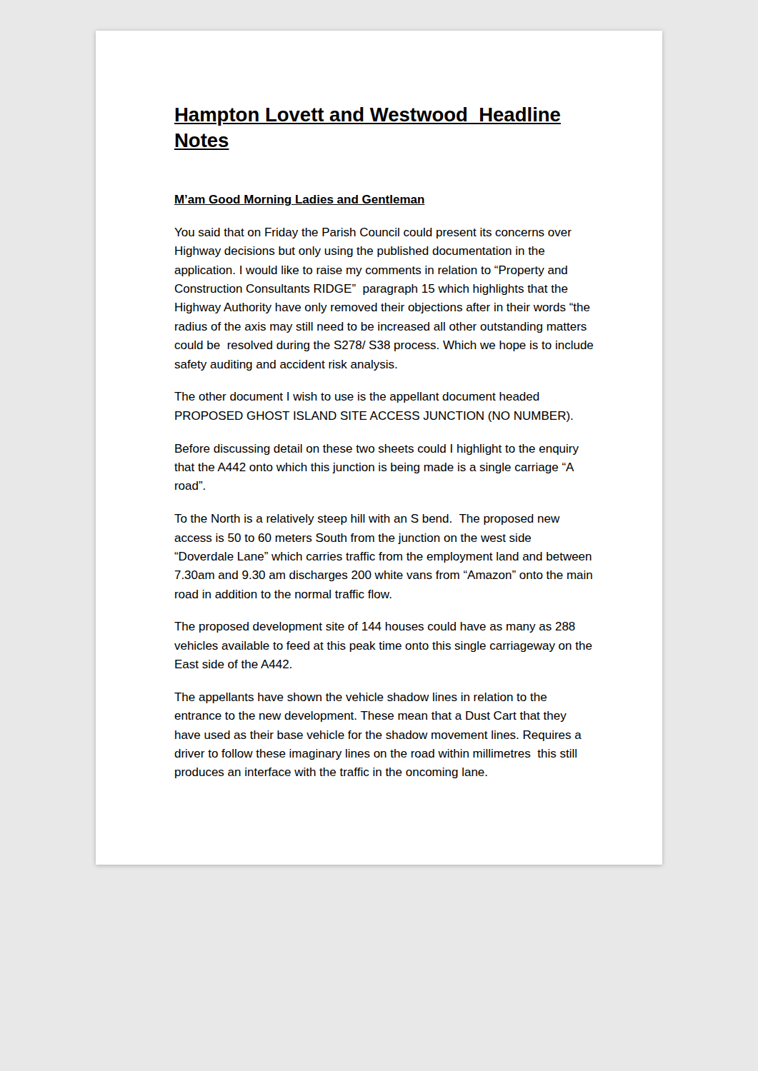Hampton Lovett and Westwood Headline Notes
M’am Good Morning Ladies and Gentleman
You said that on Friday the Parish Council could present its concerns over Highway decisions but only using the published documentation in the application. I would like to raise my comments in relation to “Property and Construction Consultants RIDGE” paragraph 15 which highlights that the Highway Authority have only removed their objections after in their words “the radius of the axis may still need to be increased all other outstanding matters could be resolved during the S278/ S38 process. Which we hope is to include safety auditing and accident risk analysis.
The other document I wish to use is the appellant document headed PROPOSED GHOST ISLAND SITE ACCESS JUNCTION (NO NUMBER).
Before discussing detail on these two sheets could I highlight to the enquiry that the A442 onto which this junction is being made is a single carriage “A road”.
To the North is a relatively steep hill with an S bend. The proposed new access is 50 to 60 meters South from the junction on the west side “Doverdale Lane” which carries traffic from the employment land and between 7.30am and 9.30 am discharges 200 white vans from “Amazon” onto the main road in addition to the normal traffic flow.
The proposed development site of 144 houses could have as many as 288 vehicles available to feed at this peak time onto this single carriageway on the East side of the A442.
The appellants have shown the vehicle shadow lines in relation to the entrance to the new development. These mean that a Dust Cart that they have used as their base vehicle for the shadow movement lines. Requires a driver to follow these imaginary lines on the road within millimetres this still produces an interface with the traffic in the oncoming lane.